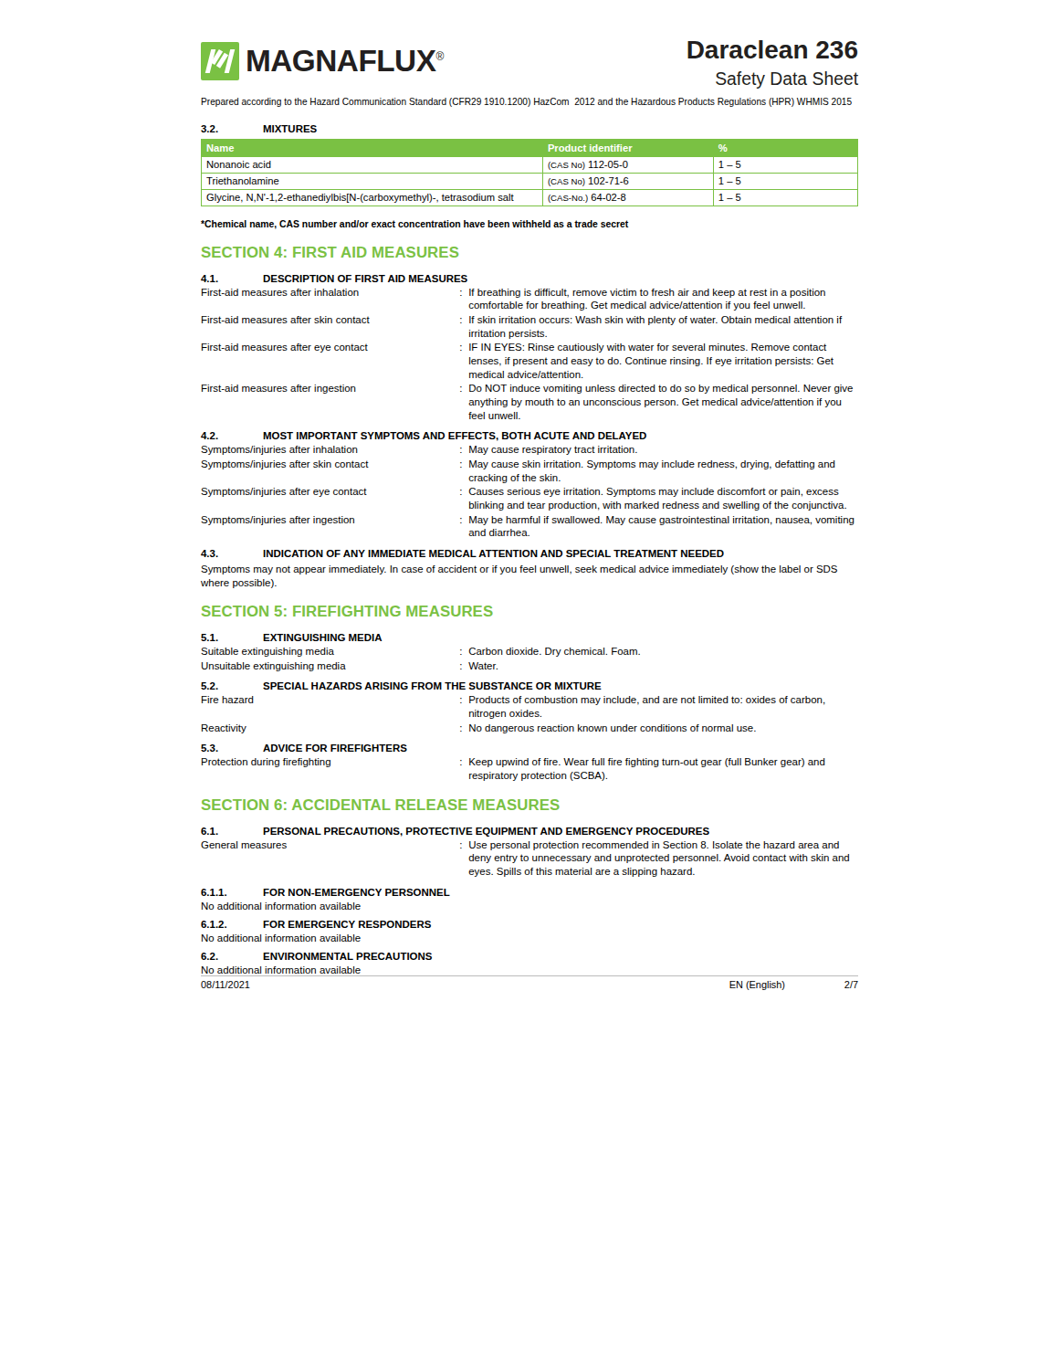MAGNAFLUX®
Daraclean 236
Safety Data Sheet
Prepared according to the Hazard Communication Standard (CFR29 1910.1200) HazCom 2012 and the Hazardous Products Regulations (HPR) WHMIS 2015
3.2. MIXTURES
| Name | Product identifier | % |
| --- | --- | --- |
| Nonanoic acid | (CAS No) 112-05-0 | 1 – 5 |
| Triethanolamine | (CAS No) 102-71-6 | 1 – 5 |
| Glycine, N,N'-1,2-ethanediylbis[N-(carboxymethyl)-, tetrasodium salt | (CAS-No.) 64-02-8 | 1 – 5 |
*Chemical name, CAS number and/or exact concentration have been withheld as a trade secret
SECTION 4: FIRST AID MEASURES
4.1. DESCRIPTION OF FIRST AID MEASURES
First-aid measures after inhalation
:
If breathing is difficult, remove victim to fresh air and keep at rest in a position comfortable for breathing. Get medical advice/attention if you feel unwell.
First-aid measures after skin contact
:
If skin irritation occurs: Wash skin with plenty of water. Obtain medical attention if irritation persists.
First-aid measures after eye contact
:
IF IN EYES: Rinse cautiously with water for several minutes. Remove contact lenses, if present and easy to do. Continue rinsing. If eye irritation persists: Get medical advice/attention.
First-aid measures after ingestion
:
Do NOT induce vomiting unless directed to do so by medical personnel. Never give anything by mouth to an unconscious person. Get medical advice/attention if you feel unwell.
4.2. MOST IMPORTANT SYMPTOMS AND EFFECTS, BOTH ACUTE AND DELAYED
Symptoms/injuries after inhalation
:
May cause respiratory tract irritation.
Symptoms/injuries after skin contact
:
May cause skin irritation. Symptoms may include redness, drying, defatting and cracking of the skin.
Symptoms/injuries after eye contact
:
Causes serious eye irritation. Symptoms may include discomfort or pain, excess blinking and tear production, with marked redness and swelling of the conjunctiva.
Symptoms/injuries after ingestion
:
May be harmful if swallowed. May cause gastrointestinal irritation, nausea, vomiting and diarrhea.
4.3. INDICATION OF ANY IMMEDIATE MEDICAL ATTENTION AND SPECIAL TREATMENT NEEDED
Symptoms may not appear immediately. In case of accident or if you feel unwell, seek medical advice immediately (show the label or SDS where possible).
SECTION 5: FIREFIGHTING MEASURES
5.1. EXTINGUISHING MEDIA
Suitable extinguishing media
:
Carbon dioxide. Dry chemical. Foam.
Unsuitable extinguishing media
:
Water.
5.2. SPECIAL HAZARDS ARISING FROM THE SUBSTANCE OR MIXTURE
Fire hazard
:
Products of combustion may include, and are not limited to: oxides of carbon, nitrogen oxides.
Reactivity
:
No dangerous reaction known under conditions of normal use.
5.3. ADVICE FOR FIREFIGHTERS
Protection during firefighting
:
Keep upwind of fire. Wear full fire fighting turn-out gear (full Bunker gear) and respiratory protection (SCBA).
SECTION 6: ACCIDENTAL RELEASE MEASURES
6.1. PERSONAL PRECAUTIONS, PROTECTIVE EQUIPMENT AND EMERGENCY PROCEDURES
General measures
:
Use personal protection recommended in Section 8. Isolate the hazard area and deny entry to unnecessary and unprotected personnel. Avoid contact with skin and eyes. Spills of this material are a slipping hazard.
6.1.1. FOR NON-EMERGENCY PERSONNEL
No additional information available
6.1.2. FOR EMERGENCY RESPONDERS
No additional information available
6.2. ENVIRONMENTAL PRECAUTIONS
No additional information available
08/11/2021
EN (English)
2/7